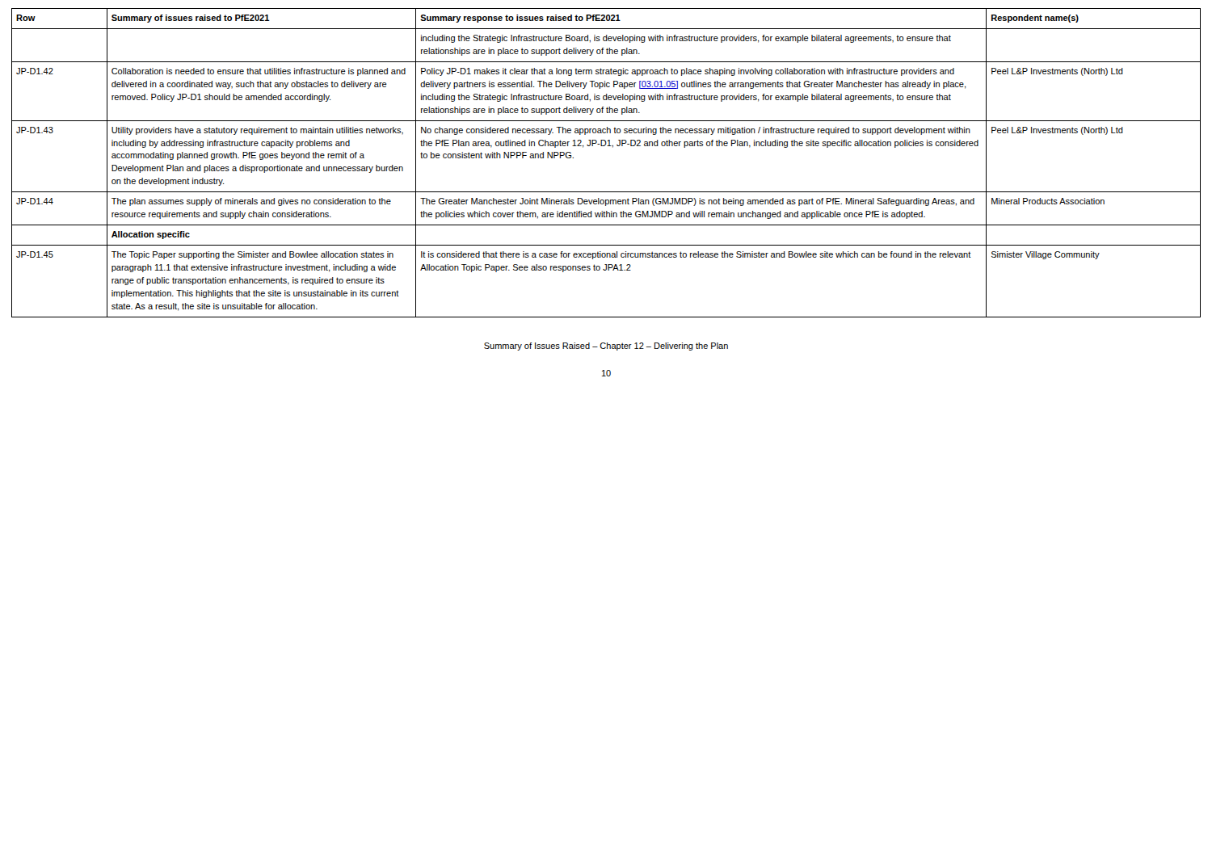| Row | Summary of issues raised to PfE2021 | Summary response to issues raised to PfE2021 | Respondent name(s) |
| --- | --- | --- | --- |
| | | including the Strategic Infrastructure Board, is developing with infrastructure providers, for example bilateral agreements, to ensure that relationships are in place to support delivery of the plan. | |
| JP-D1.42 | Collaboration is needed to ensure that utilities infrastructure is planned and delivered in a coordinated way, such that any obstacles to delivery are removed. Policy JP-D1 should be amended accordingly. | Policy JP-D1 makes it clear that a long term strategic approach to place shaping involving collaboration with infrastructure providers and delivery partners is essential. The Delivery Topic Paper [03.01.05] outlines the arrangements that Greater Manchester has already in place, including the Strategic Infrastructure Board, is developing with infrastructure providers, for example bilateral agreements, to ensure that relationships are in place to support delivery of the plan. | Peel L&P Investments (North) Ltd |
| JP-D1.43 | Utility providers have a statutory requirement to maintain utilities networks, including by addressing infrastructure capacity problems and accommodating planned growth. PfE goes beyond the remit of a Development Plan and places a disproportionate and unnecessary burden on the development industry. | No change considered necessary. The approach to securing the necessary mitigation / infrastructure required to support development within the PfE Plan area, outlined in Chapter 12, JP-D1, JP-D2 and other parts of the Plan, including the site specific allocation policies is considered to be consistent with NPPF and NPPG. | Peel L&P Investments (North) Ltd |
| JP-D1.44 | The plan assumes supply of minerals and gives no consideration to the resource requirements and supply chain considerations. | The Greater Manchester Joint Minerals Development Plan (GMJMDP) is not being amended as part of PfE. Mineral Safeguarding Areas, and the policies which cover them, are identified within the GMJMDP and will remain unchanged and applicable once PfE is adopted. | Mineral Products Association |
| | Allocation specific | | |
| JP-D1.45 | The Topic Paper supporting the Simister and Bowlee allocation states in paragraph 11.1 that extensive infrastructure investment, including a wide range of public transportation enhancements, is required to ensure its implementation. This highlights that the site is unsustainable in its current state. As a result, the site is unsuitable for allocation. | It is considered that there is a case for exceptional circumstances to release the Simister and Bowlee site which can be found in the relevant Allocation Topic Paper. See also responses to JPA1.2 | Simister Village Community |
Summary of Issues Raised – Chapter 12 – Delivering the Plan
10